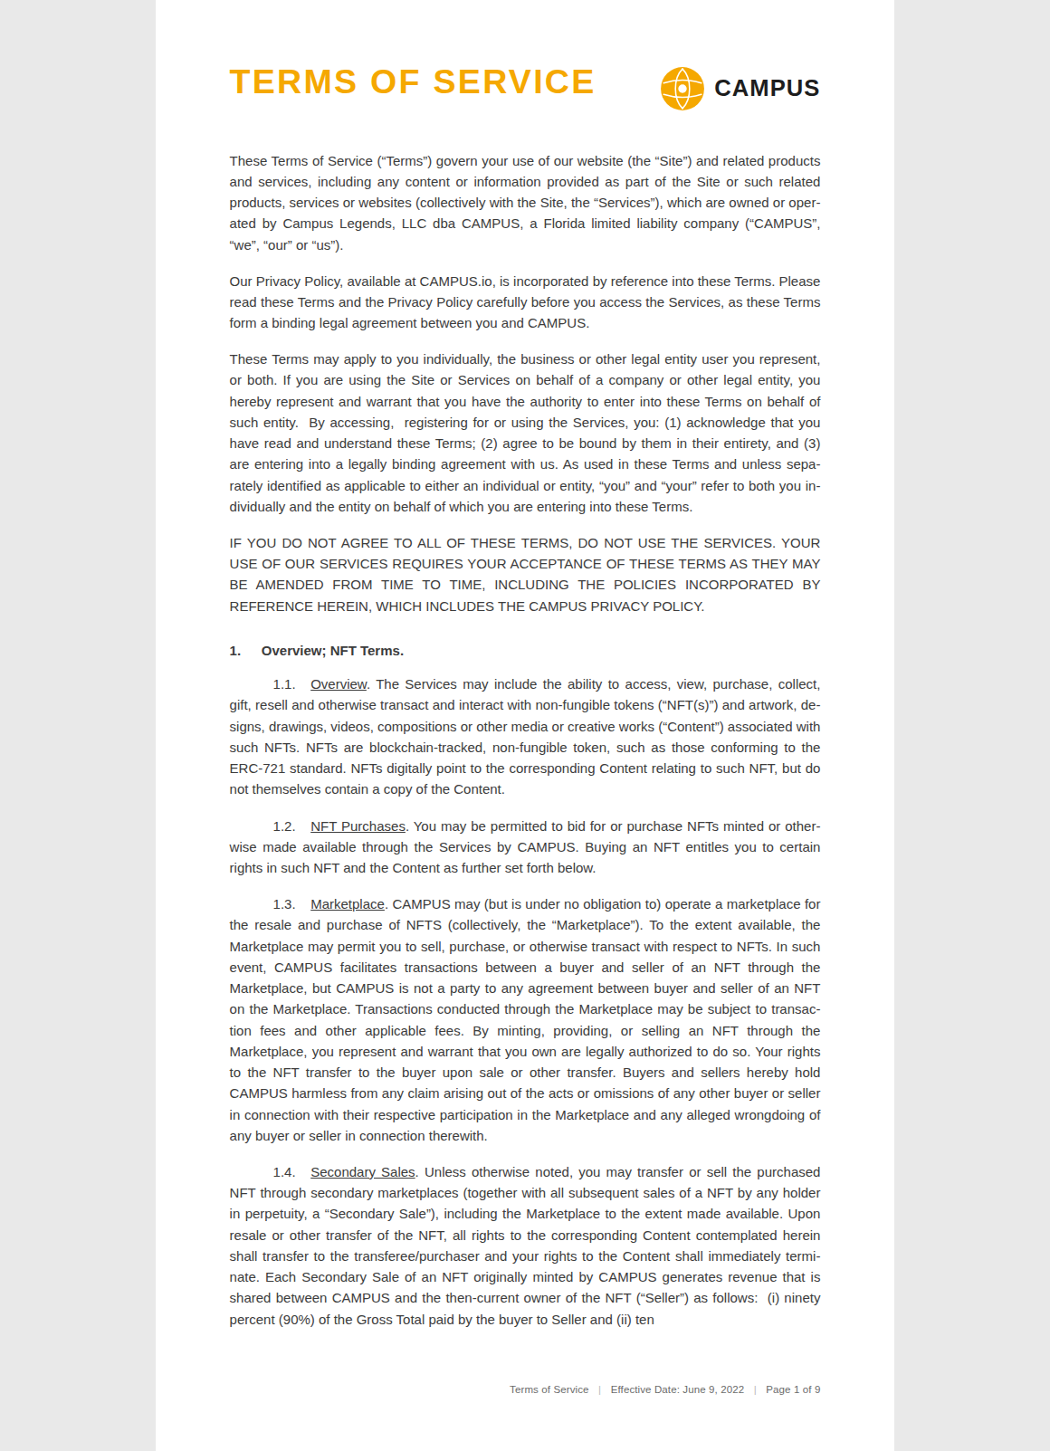Terms of Service
Campus
These Terms of Service (“Terms”) govern your use of our website (the “Site”) and related products and services, including any content or information provided as part of the Site or such related products, services or websites (collectively with the Site, the “Services”), which are owned or operated by Campus Legends, LLC dba CAMPUS, a Florida limited liability company (“CAMPUS”, “we”, “our” or “us”).
Our Privacy Policy, available at CAMPUS.io, is incorporated by reference into these Terms. Please read these Terms and the Privacy Policy carefully before you access the Services, as these Terms form a binding legal agreement between you and CAMPUS.
These Terms may apply to you individually, the business or other legal entity user you represent, or both. If you are using the Site or Services on behalf of a company or other legal entity, you hereby represent and warrant that you have the authority to enter into these Terms on behalf of such entity. By accessing, registering for or using the Services, you: (1) acknowledge that you have read and understand these Terms; (2) agree to be bound by them in their entirety, and (3) are entering into a legally binding agreement with us. As used in these Terms and unless separately identified as applicable to either an individual or entity, “you” and “your” refer to both you individually and the entity on behalf of which you are entering into these Terms.
If you do not agree to all of these Terms, do not use the Services. Your use of our Services requires your acceptance of these Terms as they may be amended from time to time, including the policies incorporated by reference herein, which includes the CAMPUS Privacy Policy.
1. Overview; NFT Terms.
1.1. Overview. The Services may include the ability to access, view, purchase, collect, gift, resell and otherwise transact and interact with non-fungible tokens (“NFT(s)”) and artwork, designs, drawings, videos, compositions or other media or creative works (“Content”) associated with such NFTs. NFTs are blockchain-tracked, non-fungible token, such as those conforming to the ERC-721 standard. NFTs digitally point to the corresponding Content relating to such NFT, but do not themselves contain a copy of the Content.
1.2. NFT Purchases. You may be permitted to bid for or purchase NFTs minted or otherwise made available through the Services by CAMPUS. Buying an NFT entitles you to certain rights in such NFT and the Content as further set forth below.
1.3. Marketplace. CAMPUS may (but is under no obligation to) operate a marketplace for the resale and purchase of NFTS (collectively, the “Marketplace”). To the extent available, the Marketplace may permit you to sell, purchase, or otherwise transact with respect to NFTs. In such event, CAMPUS facilitates transactions between a buyer and seller of an NFT through the Marketplace, but CAMPUS is not a party to any agreement between buyer and seller of an NFT on the Marketplace. Transactions conducted through the Marketplace may be subject to transaction fees and other applicable fees. By minting, providing, or selling an NFT through the Marketplace, you represent and warrant that you own are legally authorized to do so. Your rights to the NFT transfer to the buyer upon sale or other transfer. Buyers and sellers hereby hold CAMPUS harmless from any claim arising out of the acts or omissions of any other buyer or seller in connection with their respective participation in the Marketplace and any alleged wrongdoing of any buyer or seller in connection therewith.
1.4. Secondary Sales. Unless otherwise noted, you may transfer or sell the purchased NFT through secondary marketplaces (together with all subsequent sales of a NFT by any holder in perpetuity, a “Secondary Sale”), including the Marketplace to the extent made available. Upon resale or other transfer of the NFT, all rights to the corresponding Content contemplated herein shall transfer to the transferee/purchaser and your rights to the Content shall immediately terminate. Each Secondary Sale of an NFT originally minted by CAMPUS generates revenue that is shared between CAMPUS and the then-current owner of the NFT (“Seller”) as follows: (i) ninety percent (90%) of the Gross Total paid by the buyer to Seller and (ii) ten
Terms of Service | Effective Date: June 9, 2022 | Page 1 of 9